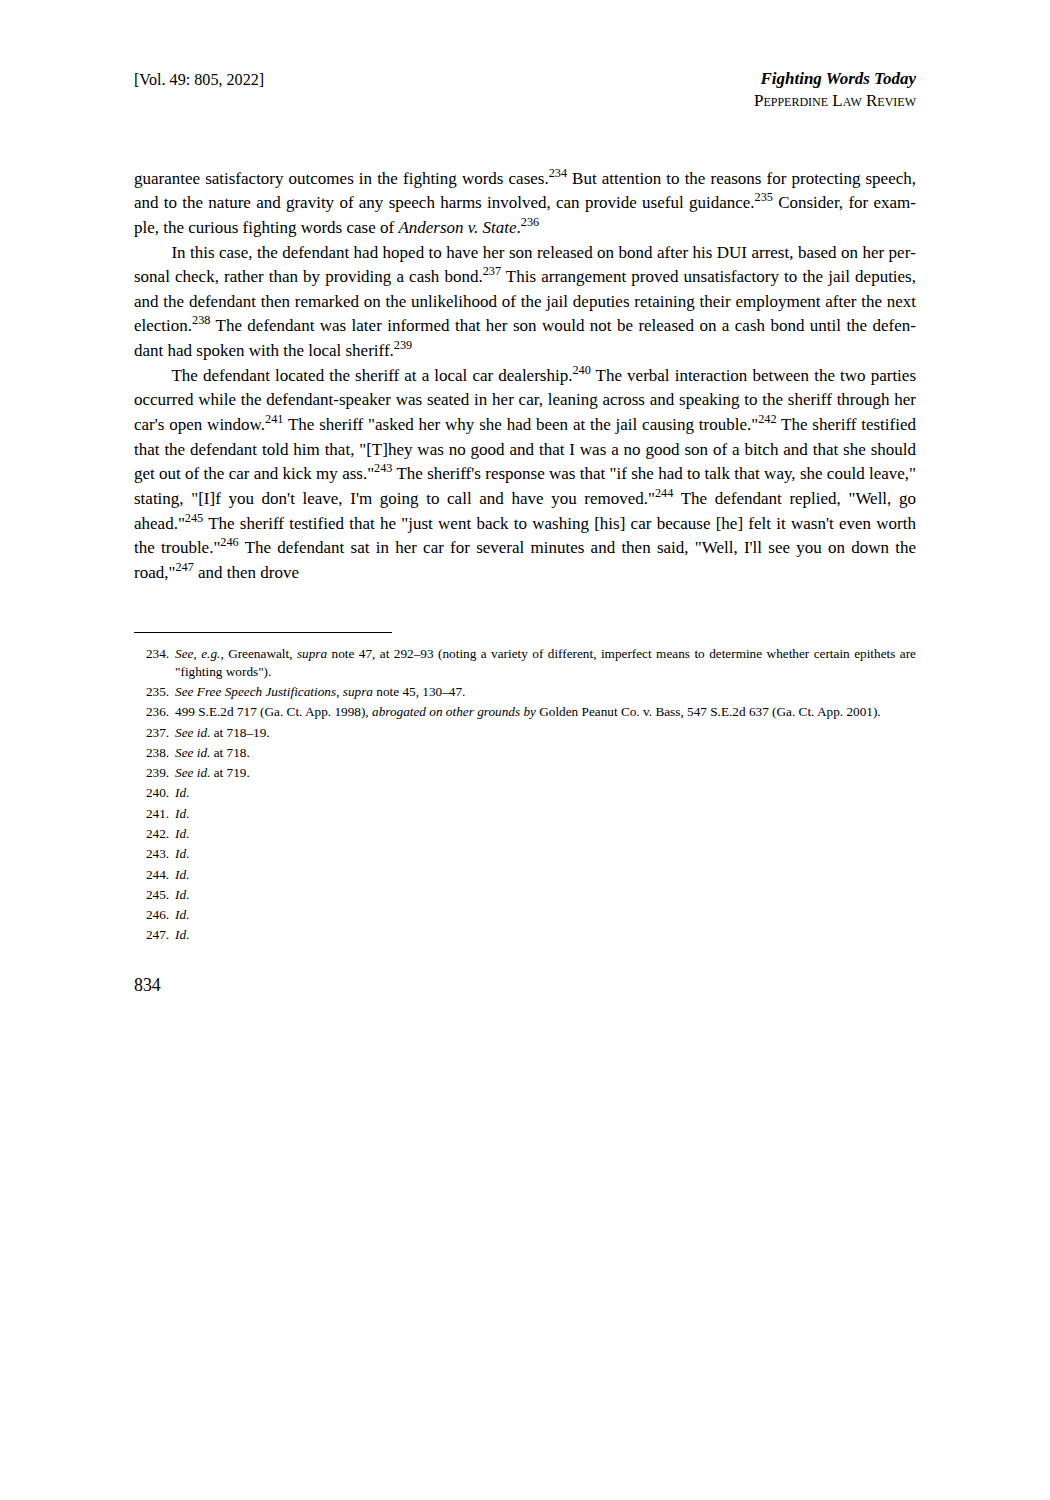[Vol. 49: 805, 2022]
Fighting Words Today Pepperdine Law Review
guarantee satisfactory outcomes in the fighting words cases.234 But attention to the reasons for protecting speech, and to the nature and gravity of any speech harms involved, can provide useful guidance.235 Consider, for example, the curious fighting words case of Anderson v. State.236
In this case, the defendant had hoped to have her son released on bond after his DUI arrest, based on her personal check, rather than by providing a cash bond.237 This arrangement proved unsatisfactory to the jail deputies, and the defendant then remarked on the unlikelihood of the jail deputies retaining their employment after the next election.238 The defendant was later informed that her son would not be released on a cash bond until the defendant had spoken with the local sheriff.239
The defendant located the sheriff at a local car dealership.240 The verbal interaction between the two parties occurred while the defendant-speaker was seated in her car, leaning across and speaking to the sheriff through her car's open window.241 The sheriff "asked her why she had been at the jail causing trouble."242 The sheriff testified that the defendant told him that, "[T]hey was no good and that I was a no good son of a bitch and that she should get out of the car and kick my ass."243 The sheriff's response was that "if she had to talk that way, she could leave," stating, "[I]f you don't leave, I'm going to call and have you removed."244 The defendant replied, "Well, go ahead."245 The sheriff testified that he "just went back to washing [his] car because [he] felt it wasn't even worth the trouble."246 The defendant sat in her car for several minutes and then said, "Well, I'll see you on down the road,"247 and then drove
See, e.g., Greenawalt, supra note 47, at 292–93 (noting a variety of different, imperfect means to determine whether certain epithets are "fighting words").
See Free Speech Justifications, supra note 45, 130–47.
499 S.E.2d 717 (Ga. Ct. App. 1998), abrogated on other grounds by Golden Peanut Co. v. Bass, 547 S.E.2d 637 (Ga. Ct. App. 2001).
See id. at 718–19.
See id. at 718.
See id. at 719.
Id.
Id.
Id.
Id.
Id.
Id.
Id.
Id.
834